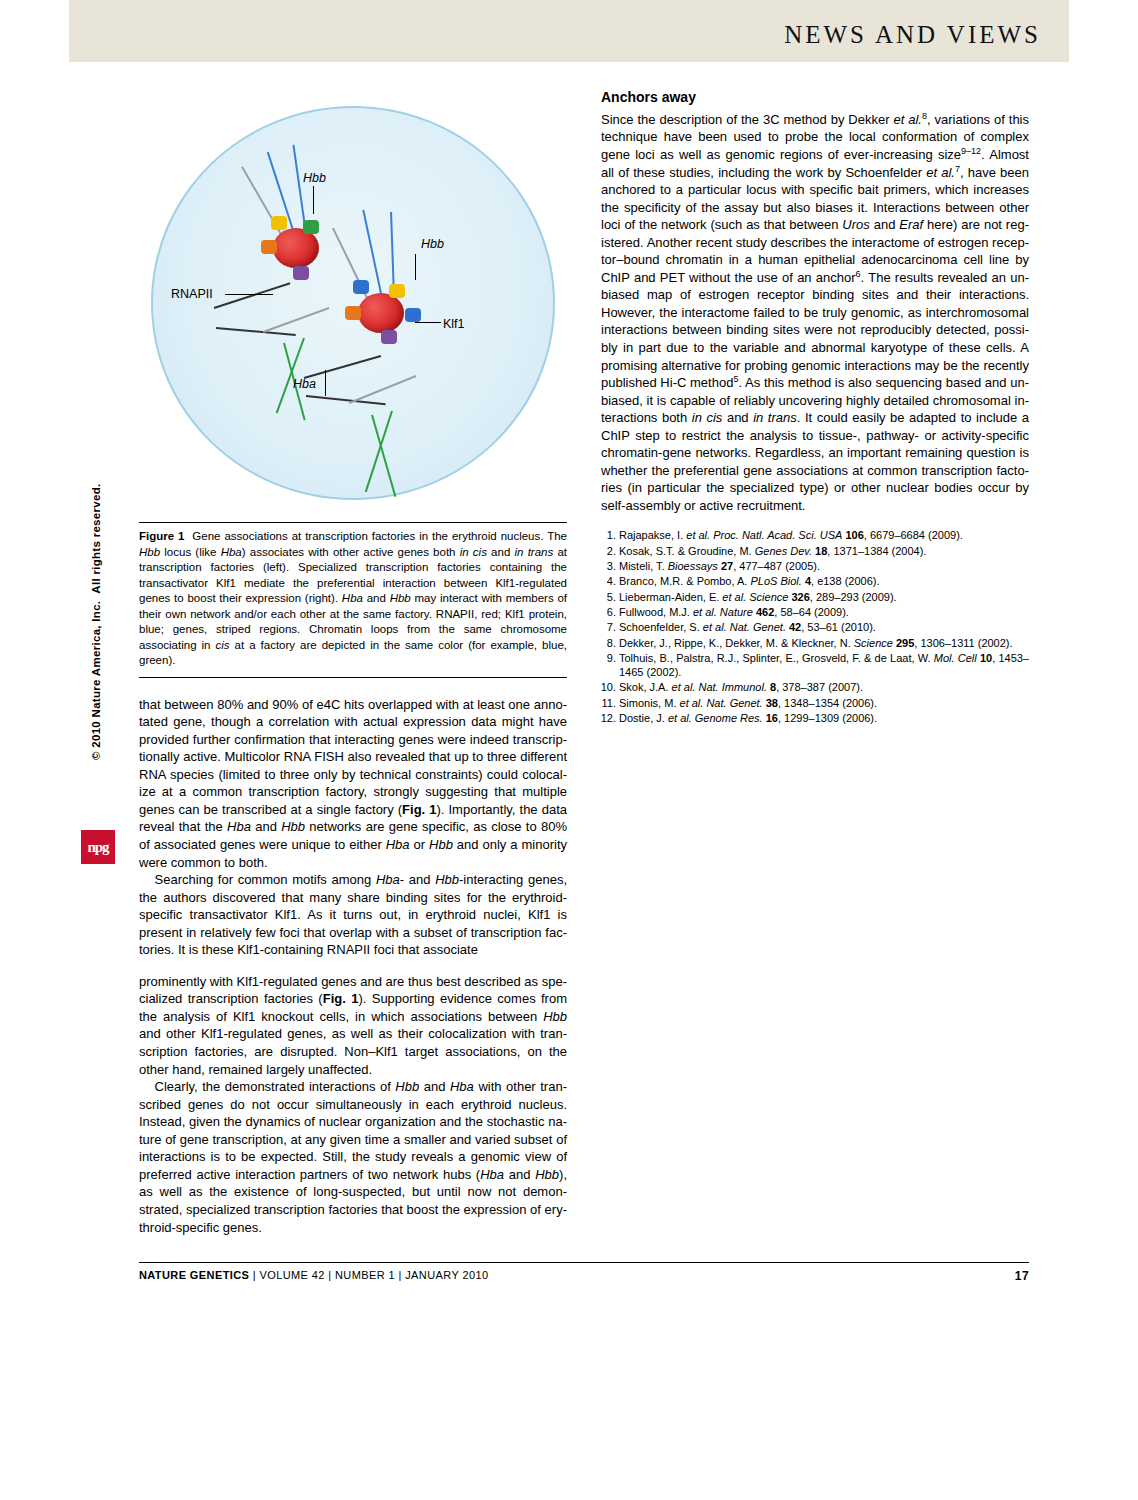NEWS AND VIEWS
npg
© 2010 Nature America, Inc. All rights reserved.
Hbb
Hbb
RNAPII
Klf1
Hba
Figure 1 Gene associations at transcription factories in the erythroid nucleus. The Hbb locus (like Hba) associates with other active genes both in cis and in trans at transcription factories (left). Specialized transcription factories containing the transactivator Klf1 mediate the preferential interaction between Klf1-regulated genes to boost their expression (right). Hba and Hbb may interact with members of their own network and/or each other at the same factory. RNAPII, red; Klf1 protein, blue; genes, striped regions. Chromatin loops from the same chromosome associating in cis at a factory are depicted in the same color (for example, blue, green).
that between 80% and 90% of e4C hits overlapped with at least one annotated gene, though a correlation with actual expression data might have provided further confirmation that interacting genes were indeed transcriptionally active. Multicolor RNA FISH also revealed that up to three different RNA species (limited to three only by technical constraints) could colocalize at a common transcription factory, strongly suggesting that multiple genes can be transcribed at a single factory (Fig. 1). Importantly, the data reveal that the Hba and Hbb networks are gene specific, as close to 80% of associated genes were unique to either Hba or Hbb and only a minority were common to both.
Searching for common motifs among Hba- and Hbb-interacting genes, the authors discovered that many share binding sites for the erythroid-specific transactivator Klf1. As it turns out, in erythroid nuclei, Klf1 is present in relatively few foci that overlap with a subset of transcription factories. It is these Klf1-containing RNAPII foci that associate
Anchors away
Since the description of the 3C method by Dekker et al.8, variations of this technique have been used to probe the local conformation of complex gene loci as well as genomic regions of ever-increasing size9–12. Almost all of these studies, including the work by Schoenfelder et al.7, have been anchored to a particular locus with specific bait primers, which increases the specificity of the assay but also biases it. Interactions between other loci of the network (such as that between Uros and Eraf here) are not registered. Another recent study describes the interactome of estrogen receptor–bound chromatin in a human epithelial adenocarcinoma cell line by ChIP and PET without the use of an anchor6. The results revealed an unbiased map of estrogen receptor binding sites and their interactions. However, the interactome failed to be truly genomic, as interchromosomal interactions between binding sites were not reproducibly detected, possibly in part due to the variable and abnormal karyotype of these cells. A promising alternative for probing genomic interactions may be the recently published Hi-C method5. As this method is also sequencing based and unbiased, it is capable of reliably uncovering highly detailed chromosomal interactions both in cis and in trans. It could easily be adapted to include a ChIP step to restrict the analysis to tissue-, pathway- or activity-specific chromatin-gene networks. Regardless, an important remaining question is whether the preferential gene associations at common transcription factories (in particular the specialized type) or other nuclear bodies occur by self-assembly or active recruitment.
Rajapakse, I. et al. Proc. Natl. Acad. Sci. USA 106, 6679–6684 (2009).
Kosak, S.T. & Groudine, M. Genes Dev. 18, 1371–1384 (2004).
Misteli, T. Bioessays 27, 477–487 (2005).
Branco, M.R. & Pombo, A. PLoS Biol. 4, e138 (2006).
Lieberman-Aiden, E. et al. Science 326, 289–293 (2009).
Fullwood, M.J. et al. Nature 462, 58–64 (2009).
Schoenfelder, S. et al. Nat. Genet. 42, 53–61 (2010).
Dekker, J., Rippe, K., Dekker, M. & Kleckner, N. Science 295, 1306–1311 (2002).
Tolhuis, B., Palstra, R.J., Splinter, E., Grosveld, F. & de Laat, W. Mol. Cell 10, 1453–1465 (2002).
Skok, J.A. et al. Nat. Immunol. 8, 378–387 (2007).
Simonis, M. et al. Nat. Genet. 38, 1348–1354 (2006).
Dostie, J. et al. Genome Res. 16, 1299–1309 (2006).
prominently with Klf1-regulated genes and are thus best described as specialized transcription factories (Fig. 1). Supporting evidence comes from the analysis of Klf1 knockout cells, in which associations between Hbb and other Klf1-regulated genes, as well as their colocalization with transcription factories, are disrupted. Non–Klf1 target associations, on the other hand, remained largely unaffected.
Clearly, the demonstrated interactions of Hbb and Hba with other transcribed genes do not occur simultaneously in each erythroid nucleus. Instead, given the dynamics of nuclear organization and the stochastic nature of gene transcription, at any given time a smaller and varied subset of interactions is to be expected. Still, the study reveals a genomic view of preferred active interaction partners of two network hubs (Hba and Hbb), as well as the existence of long-suspected, but until now not demonstrated, specialized transcription factories that boost the expression of erythroid-specific genes.
NATURE GENETICS | VOLUME 42 | NUMBER 1 | JANUARY 2010 17